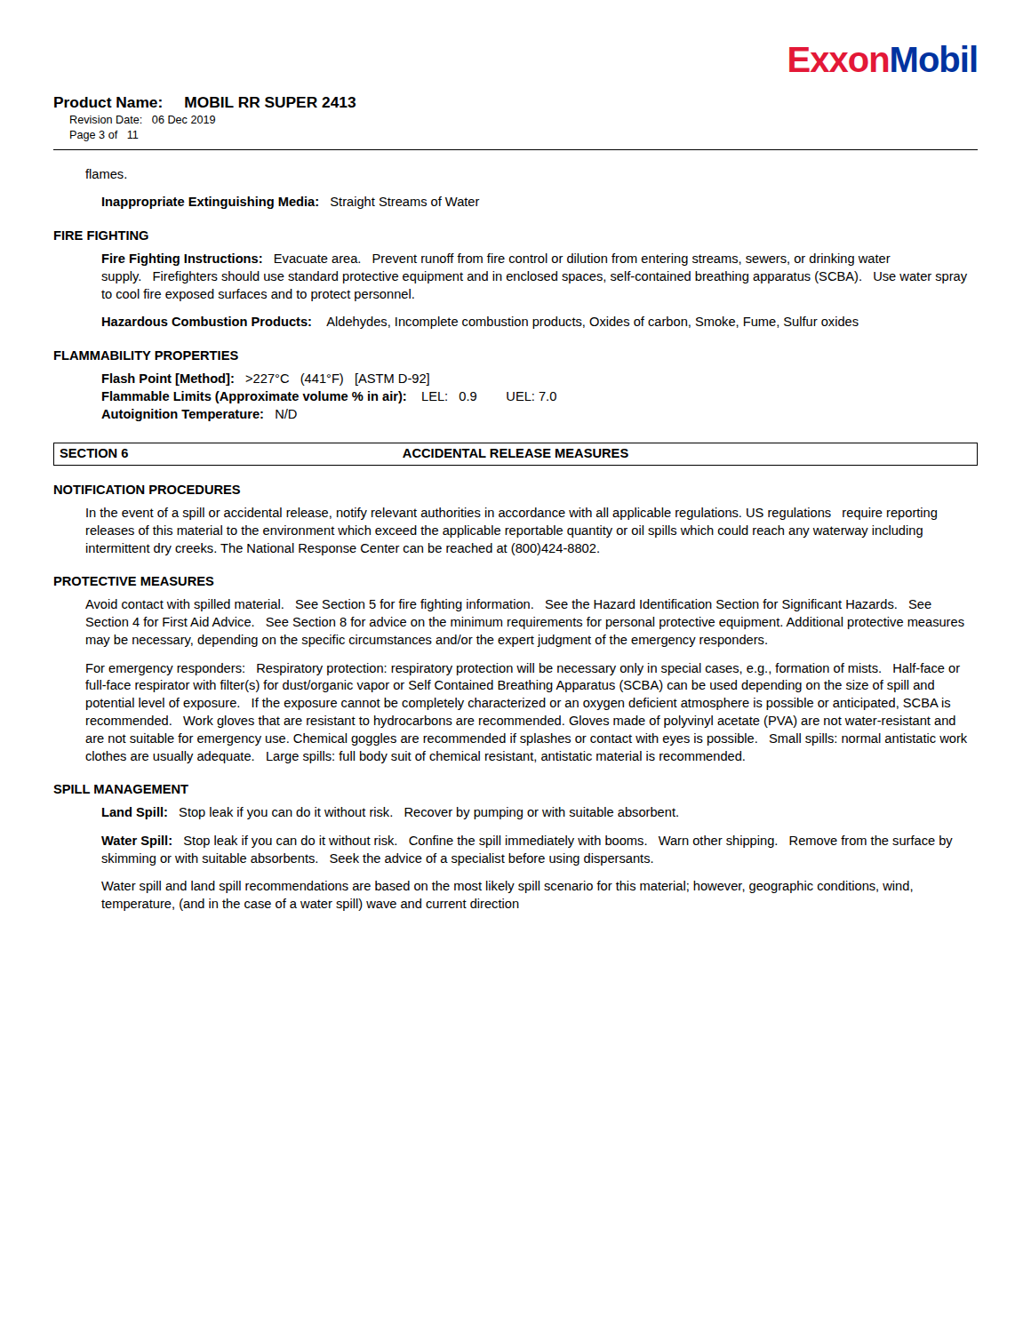Exxon Mobil
Product Name: MOBIL RR SUPER 2413
Revision Date: 06 Dec 2019
Page 3 of 11
flames.
Inappropriate Extinguishing Media: Straight Streams of Water
FIRE FIGHTING
Fire Fighting Instructions: Evacuate area. Prevent runoff from fire control or dilution from entering streams, sewers, or drinking water supply. Firefighters should use standard protective equipment and in enclosed spaces, self-contained breathing apparatus (SCBA). Use water spray to cool fire exposed surfaces and to protect personnel.
Hazardous Combustion Products: Aldehydes, Incomplete combustion products, Oxides of carbon, Smoke, Fume, Sulfur oxides
FLAMMABILITY PROPERTIES
Flash Point [Method]: >227°C (441°F) [ASTM D-92]
Flammable Limits (Approximate volume % in air): LEL: 0.9 UEL: 7.0
Autoignition Temperature: N/D
SECTION 6 ACCIDENTAL RELEASE MEASURES
NOTIFICATION PROCEDURES
In the event of a spill or accidental release, notify relevant authorities in accordance with all applicable regulations. US regulations require reporting releases of this material to the environment which exceed the applicable reportable quantity or oil spills which could reach any waterway including intermittent dry creeks. The National Response Center can be reached at (800)424-8802.
PROTECTIVE MEASURES
Avoid contact with spilled material. See Section 5 for fire fighting information. See the Hazard Identification Section for Significant Hazards. See Section 4 for First Aid Advice. See Section 8 for advice on the minimum requirements for personal protective equipment. Additional protective measures may be necessary, depending on the specific circumstances and/or the expert judgment of the emergency responders.
For emergency responders: Respiratory protection: respiratory protection will be necessary only in special cases, e.g., formation of mists. Half-face or full-face respirator with filter(s) for dust/organic vapor or Self Contained Breathing Apparatus (SCBA) can be used depending on the size of spill and potential level of exposure. If the exposure cannot be completely characterized or an oxygen deficient atmosphere is possible or anticipated, SCBA is recommended. Work gloves that are resistant to hydrocarbons are recommended. Gloves made of polyvinyl acetate (PVA) are not water-resistant and are not suitable for emergency use. Chemical goggles are recommended if splashes or contact with eyes is possible. Small spills: normal antistatic work clothes are usually adequate. Large spills: full body suit of chemical resistant, antistatic material is recommended.
SPILL MANAGEMENT
Land Spill: Stop leak if you can do it without risk. Recover by pumping or with suitable absorbent.
Water Spill: Stop leak if you can do it without risk. Confine the spill immediately with booms. Warn other shipping. Remove from the surface by skimming or with suitable absorbents. Seek the advice of a specialist before using dispersants.
Water spill and land spill recommendations are based on the most likely spill scenario for this material; however, geographic conditions, wind, temperature, (and in the case of a water spill) wave and current direction